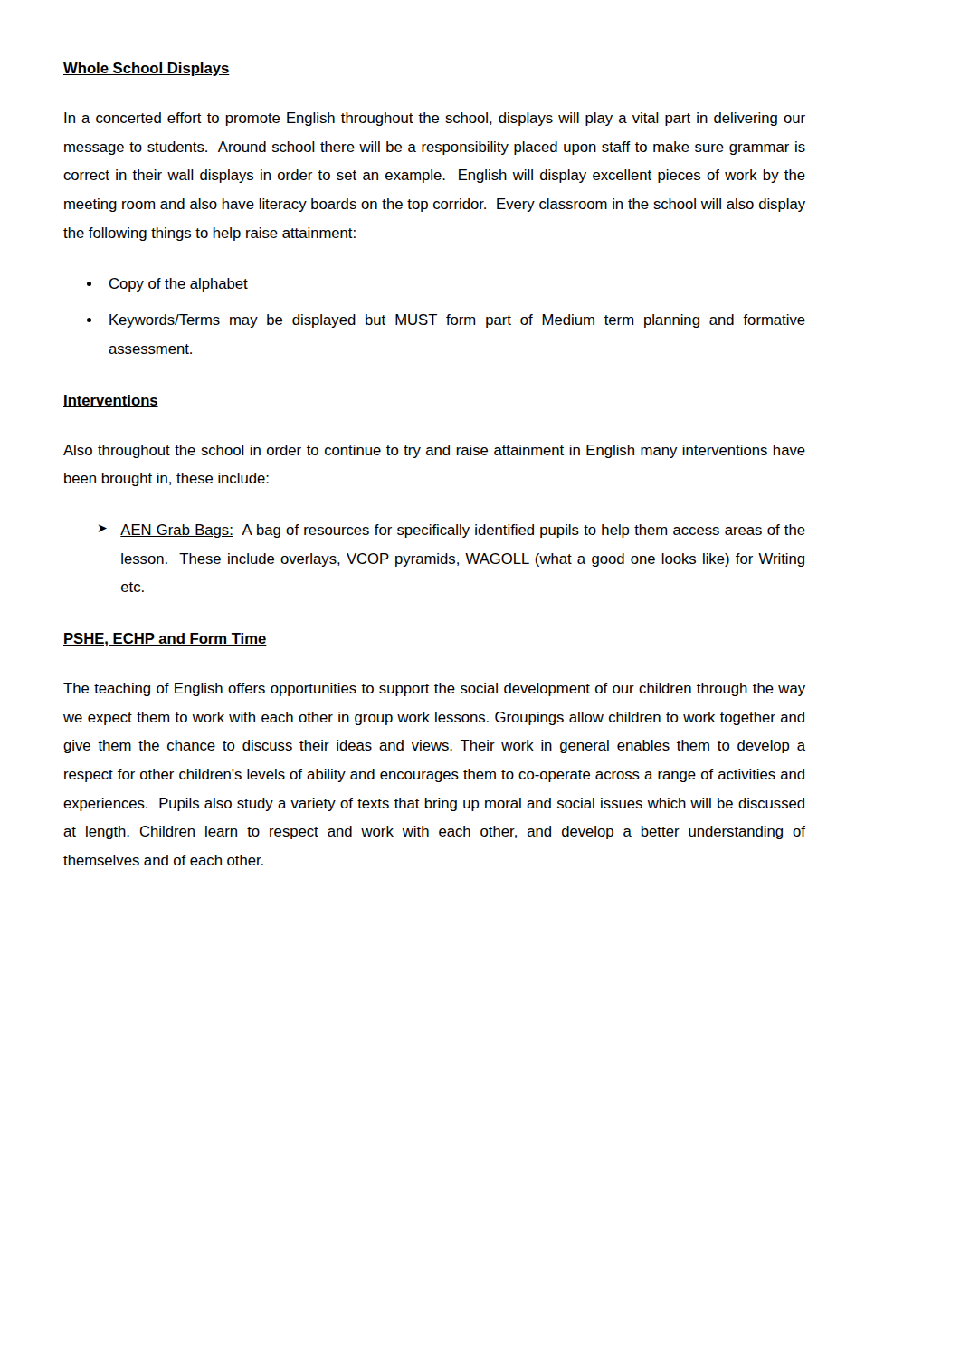Whole School Displays
In a concerted effort to promote English throughout the school, displays will play a vital part in delivering our message to students. Around school there will be a responsibility placed upon staff to make sure grammar is correct in their wall displays in order to set an example. English will display excellent pieces of work by the meeting room and also have literacy boards on the top corridor. Every classroom in the school will also display the following things to help raise attainment:
Copy of the alphabet
Keywords/Terms may be displayed but MUST form part of Medium term planning and formative assessment.
Interventions
Also throughout the school in order to continue to try and raise attainment in English many interventions have been brought in, these include:
AEN Grab Bags: A bag of resources for specifically identified pupils to help them access areas of the lesson. These include overlays, VCOP pyramids, WAGOLL (what a good one looks like) for Writing etc.
PSHE, ECHP and Form Time
The teaching of English offers opportunities to support the social development of our children through the way we expect them to work with each other in group work lessons. Groupings allow children to work together and give them the chance to discuss their ideas and views. Their work in general enables them to develop a respect for other children's levels of ability and encourages them to co-operate across a range of activities and experiences. Pupils also study a variety of texts that bring up moral and social issues which will be discussed at length. Children learn to respect and work with each other, and develop a better understanding of themselves and of each other.